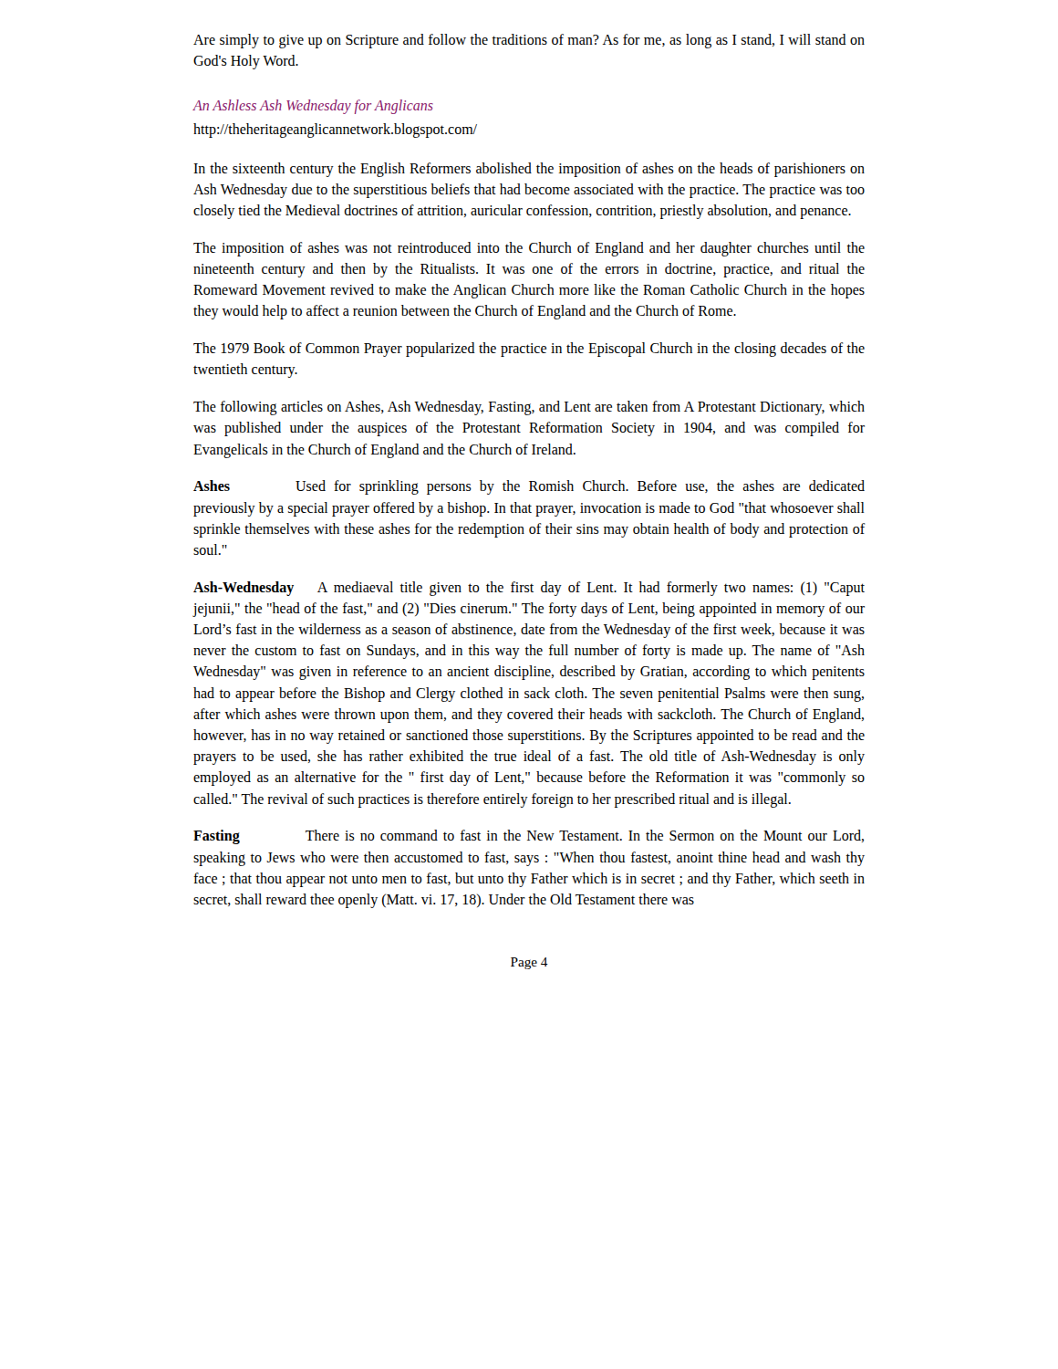Are simply to give up on Scripture and follow the traditions of man? As for me, as long as I stand, I will stand on God's Holy Word.
An Ashless Ash Wednesday for Anglicans
http://theheritageanglicannetwork.blogspot.com/
In the sixteenth century the English Reformers abolished the imposition of ashes on the heads of parishioners on Ash Wednesday due to the superstitious beliefs that had become associated with the practice. The practice was too closely tied the Medieval doctrines of attrition, auricular confession, contrition, priestly absolution, and penance.
The imposition of ashes was not reintroduced into the Church of England and her daughter churches until the nineteenth century and then by the Ritualists. It was one of the errors in doctrine, practice, and ritual the Romeward Movement revived to make the Anglican Church more like the Roman Catholic Church in the hopes they would help to affect a reunion between the Church of England and the Church of Rome.
The 1979 Book of Common Prayer popularized the practice in the Episcopal Church in the closing decades of the twentieth century.
The following articles on Ashes, Ash Wednesday, Fasting, and Lent are taken from A Protestant Dictionary, which was published under the auspices of the Protestant Reformation Society in 1904, and was compiled for Evangelicals in the Church of England and the Church of Ireland.
Ashes Used for sprinkling persons by the Romish Church. Before use, the ashes are dedicated previously by a special prayer offered by a bishop. In that prayer, invocation is made to God "that whosoever shall sprinkle themselves with these ashes for the redemption of their sins may obtain health of body and protection of soul."
Ash-Wednesday A mediaeval title given to the first day of Lent. It had formerly two names: (1) "Caput jejunii," the "head of the fast," and (2) "Dies cinerum." The forty days of Lent, being appointed in memory of our Lord’s fast in the wilderness as a season of abstinence, date from the Wednesday of the first week, because it was never the custom to fast on Sundays, and in this way the full number of forty is made up. The name of "Ash Wednesday" was given in reference to an ancient discipline, described by Gratian, according to which penitents had to appear before the Bishop and Clergy clothed in sack cloth. The seven penitential Psalms were then sung, after which ashes were thrown upon them, and they covered their heads with sackcloth. The Church of England, however, has in no way retained or sanctioned those superstitions. By the Scriptures appointed to be read and the prayers to be used, she has rather exhibited the true ideal of a fast. The old title of Ash-Wednesday is only employed as an alternative for the " first day of Lent," because before the Reformation it was "commonly so called." The revival of such practices is therefore entirely foreign to her prescribed ritual and is illegal.
Fasting There is no command to fast in the New Testament. In the Sermon on the Mount our Lord, speaking to Jews who were then accustomed to fast, says : "When thou fastest, anoint thine head and wash thy face ; that thou appear not unto men to fast, but unto thy Father which is in secret ; and thy Father, which seeth in secret, shall reward thee openly (Matt. vi. 17, 18). Under the Old Testament there was
Page 4